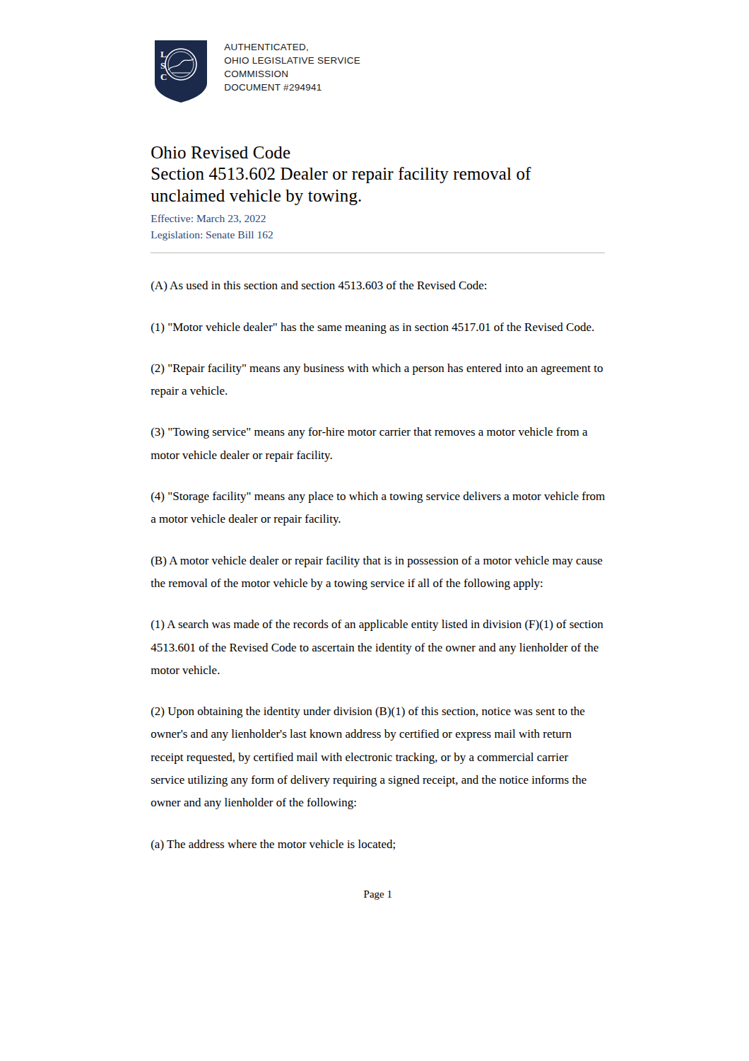L S C
AUTHENTICATED,
OHIO LEGISLATIVE SERVICE
COMMISSION
DOCUMENT #294941
Ohio Revised Code Section 4513.602 Dealer or repair facility removal of unclaimed vehicle by towing.
Effective: March 23, 2022
Legislation: Senate Bill 162
(A) As used in this section and section 4513.603 of the Revised Code:
(1) "Motor vehicle dealer" has the same meaning as in section 4517.01 of the Revised Code.
(2) "Repair facility" means any business with which a person has entered into an agreement to repair a vehicle.
(3) "Towing service" means any for-hire motor carrier that removes a motor vehicle from a motor vehicle dealer or repair facility.
(4) "Storage facility" means any place to which a towing service delivers a motor vehicle from a motor vehicle dealer or repair facility.
(B) A motor vehicle dealer or repair facility that is in possession of a motor vehicle may cause the removal of the motor vehicle by a towing service if all of the following apply:
(1) A search was made of the records of an applicable entity listed in division (F)(1) of section 4513.601 of the Revised Code to ascertain the identity of the owner and any lienholder of the motor vehicle.
(2) Upon obtaining the identity under division (B)(1) of this section, notice was sent to the owner's and any lienholder's last known address by certified or express mail with return receipt requested, by certified mail with electronic tracking, or by a commercial carrier service utilizing any form of delivery requiring a signed receipt, and the notice informs the owner and any lienholder of the following:
(a) The address where the motor vehicle is located;
Page 1